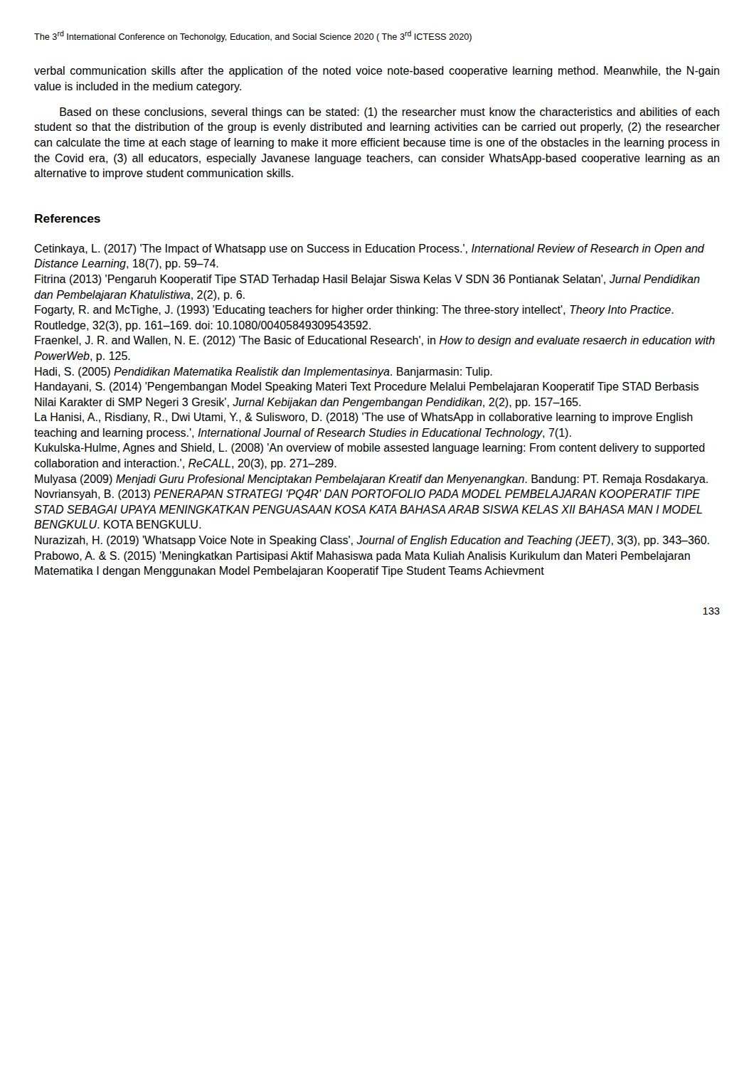The 3rd International Conference on Techonolgy, Education, and Social Science 2020 ( The 3rd ICTESS 2020)
verbal communication skills after the application of the noted voice note-based cooperative learning method. Meanwhile, the N-gain value is included in the medium category.
Based on these conclusions, several things can be stated: (1) the researcher must know the characteristics and abilities of each student so that the distribution of the group is evenly distributed and learning activities can be carried out properly, (2) the researcher can calculate the time at each stage of learning to make it more efficient because time is one of the obstacles in the learning process in the Covid era, (3) all educators, especially Javanese language teachers, can consider WhatsApp-based cooperative learning as an alternative to improve student communication skills.
References
Cetinkaya, L. (2017) 'The Impact of Whatsapp use on Success in Education Process.', International Review of Research in Open and Distance Learning, 18(7), pp. 59–74.
Fitrina (2013) 'Pengaruh Kooperatif Tipe STAD Terhadap Hasil Belajar Siswa Kelas V SDN 36 Pontianak Selatan', Jurnal Pendidikan dan Pembelajaran Khatulistiwa, 2(2), p. 6.
Fogarty, R. and McTighe, J. (1993) 'Educating teachers for higher order thinking: The three-story intellect', Theory Into Practice. Routledge, 32(3), pp. 161–169. doi: 10.1080/00405849309543592.
Fraenkel, J. R. and Wallen, N. E. (2012) 'The Basic of Educational Research', in How to design and evaluate resaerch in education with PowerWeb, p. 125.
Hadi, S. (2005) Pendidikan Matematika Realistik dan Implementasinya. Banjarmasin: Tulip.
Handayani, S. (2014) 'Pengembangan Model Speaking Materi Text Procedure Melalui Pembelajaran Kooperatif Tipe STAD Berbasis Nilai Karakter di SMP Negeri 3 Gresik', Jurnal Kebijakan dan Pengembangan Pendidikan, 2(2), pp. 157–165.
La Hanisi, A., Risdiany, R., Dwi Utami, Y., & Sulisworo, D. (2018) 'The use of WhatsApp in collaborative learning to improve English teaching and learning process.', International Journal of Research Studies in Educational Technology, 7(1).
Kukulska-Hulme, Agnes and Shield, L. (2008) 'An overview of mobile assested language learning: From content delivery to supported collaboration and interaction.', ReCALL, 20(3), pp. 271–289.
Mulyasa (2009) Menjadi Guru Profesional Menciptakan Pembelajaran Kreatif dan Menyenangkan. Bandung: PT. Remaja Rosdakarya.
Novriansyah, B. (2013) PENERAPAN STRATEGI 'PQ4R' DAN PORTOFOLIO PADA MODEL PEMBELAJARAN KOOPERATIF TIPE STAD SEBAGAI UPAYA MENINGKATKAN PENGUASAAN KOSA KATA BAHASA ARAB SISWA KELAS XII BAHASA MAN I MODEL BENGKULU. KOTA BENGKULU.
Nurazizah, H. (2019) 'Whatsapp Voice Note in Speaking Class', Journal of English Education and Teaching (JEET), 3(3), pp. 343–360.
Prabowo, A. & S. (2015) 'Meningkatkan Partisipasi Aktif Mahasiswa pada Mata Kuliah Analisis Kurikulum dan Materi Pembelajaran Matematika I dengan Menggunakan Model Pembelajaran Kooperatif Tipe Student Teams Achievment
133